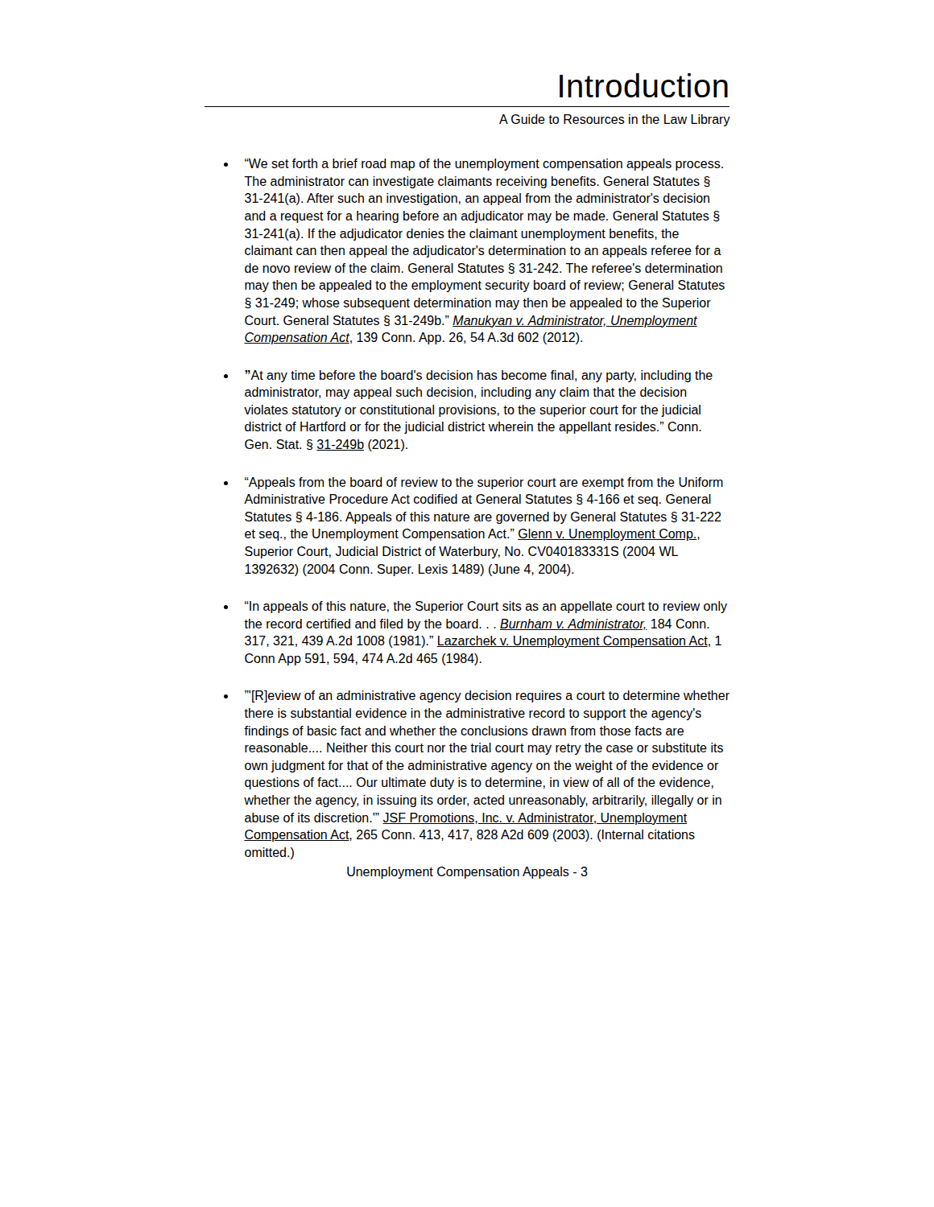Introduction
A Guide to Resources in the Law Library
“We set forth a brief road map of the unemployment compensation appeals process. The administrator can investigate claimants receiving benefits. General Statutes § 31-241(a). After such an investigation, an appeal from the administrator's decision and a request for a hearing before an adjudicator may be made. General Statutes § 31-241(a). If the adjudicator denies the claimant unemployment benefits, the claimant can then appeal the adjudicator's determination to an appeals referee for a de novo review of the claim. General Statutes § 31-242. The referee's determination may then be appealed to the employment security board of review; General Statutes § 31-249; whose subsequent determination may then be appealed to the Superior Court. General Statutes § 31-249b.” Manukyan v. Administrator, Unemployment Compensation Act, 139 Conn. App. 26, 54 A.3d 602 (2012).
”At any time before the board's decision has become final, any party, including the administrator, may appeal such decision, including any claim that the decision violates statutory or constitutional provisions, to the superior court for the judicial district of Hartford or for the judicial district wherein the appellant resides.” Conn. Gen. Stat. § 31-249b (2021).
“Appeals from the board of review to the superior court are exempt from the Uniform Administrative Procedure Act codified at General Statutes § 4-166 et seq. General Statutes § 4-186. Appeals of this nature are governed by General Statutes § 31-222 et seq., the Unemployment Compensation Act.” Glenn v. Unemployment Comp., Superior Court, Judicial District of Waterbury, No. CV040183331S (2004 WL 1392632) (2004 Conn. Super. Lexis 1489) (June 4, 2004).
“In appeals of this nature, the Superior Court sits as an appellate court to review only the record certified and filed by the board. . . Burnham v. Administrator, 184 Conn. 317, 321, 439 A.2d 1008 (1981).” Lazarchek v. Unemployment Compensation Act, 1 Conn App 591, 594, 474 A.2d 465 (1984).
”'[R]eview of an administrative agency decision requires a court to determine whether there is substantial evidence in the administrative record to support the agency's findings of basic fact and whether the conclusions drawn from those facts are reasonable.... Neither this court nor the trial court may retry the case or substitute its own judgment for that of the administrative agency on the weight of the evidence or questions of fact.... Our ultimate duty is to determine, in view of all of the evidence, whether the agency, in issuing its order, acted unreasonably, arbitrarily, illegally or in abuse of its discretion.'” JSF Promotions, Inc. v. Administrator, Unemployment Compensation Act, 265 Conn. 413, 417, 828 A2d 609 (2003). (Internal citations omitted.)
Unemployment Compensation Appeals - 3